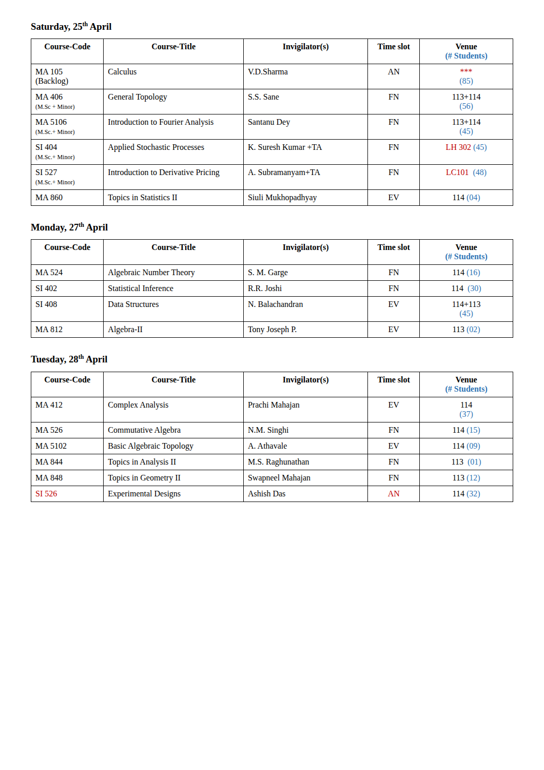Saturday, 25th April
| Course-Code | Course-Title | Invigilator(s) | Time slot | Venue (# Students) |
| --- | --- | --- | --- | --- |
| MA 105 (Backlog) | Calculus | V.D.Sharma | AN | *** (85) |
| MA 406 (M.Sc + Minor) | General Topology | S.S. Sane | FN | 113+114 (56) |
| MA 5106 (M.Sc.+ Minor) | Introduction to Fourier Analysis | Santanu Dey | FN | 113+114 (45) |
| SI 404 (M.Sc.+ Minor) | Applied Stochastic Processes | K. Suresh Kumar +TA | FN | LH 302 (45) |
| SI 527 (M.Sc.+ Minor) | Introduction to Derivative Pricing | A. Subramanyam+TA | FN | LC101 (48) |
| MA 860 | Topics in Statistics II | Siuli Mukhopadhyay | EV | 114 (04) |
Monday, 27th April
| Course-Code | Course-Title | Invigilator(s) | Time slot | Venue (# Students) |
| --- | --- | --- | --- | --- |
| MA 524 | Algebraic Number Theory | S. M. Garge | FN | 114 (16) |
| SI 402 | Statistical Inference | R.R. Joshi | FN | 114 (30) |
| SI 408 | Data Structures | N. Balachandran | EV | 114+113 (45) |
| MA 812 | Algebra-II | Tony Joseph P. | EV | 113 (02) |
Tuesday, 28th April
| Course-Code | Course-Title | Invigilator(s) | Time slot | Venue (# Students) |
| --- | --- | --- | --- | --- |
| MA 412 | Complex Analysis | Prachi Mahajan | EV | 114 (37) |
| MA 526 | Commutative Algebra | N.M. Singhi | FN | 114 (15) |
| MA 5102 | Basic Algebraic Topology | A. Athavale | EV | 114 (09) |
| MA 844 | Topics in Analysis II | M.S. Raghunathan | FN | 113 (01) |
| MA 848 | Topics in Geometry II | Swapneel Mahajan | FN | 113 (12) |
| SI 526 | Experimental Designs | Ashish Das | AN | 114 (32) |